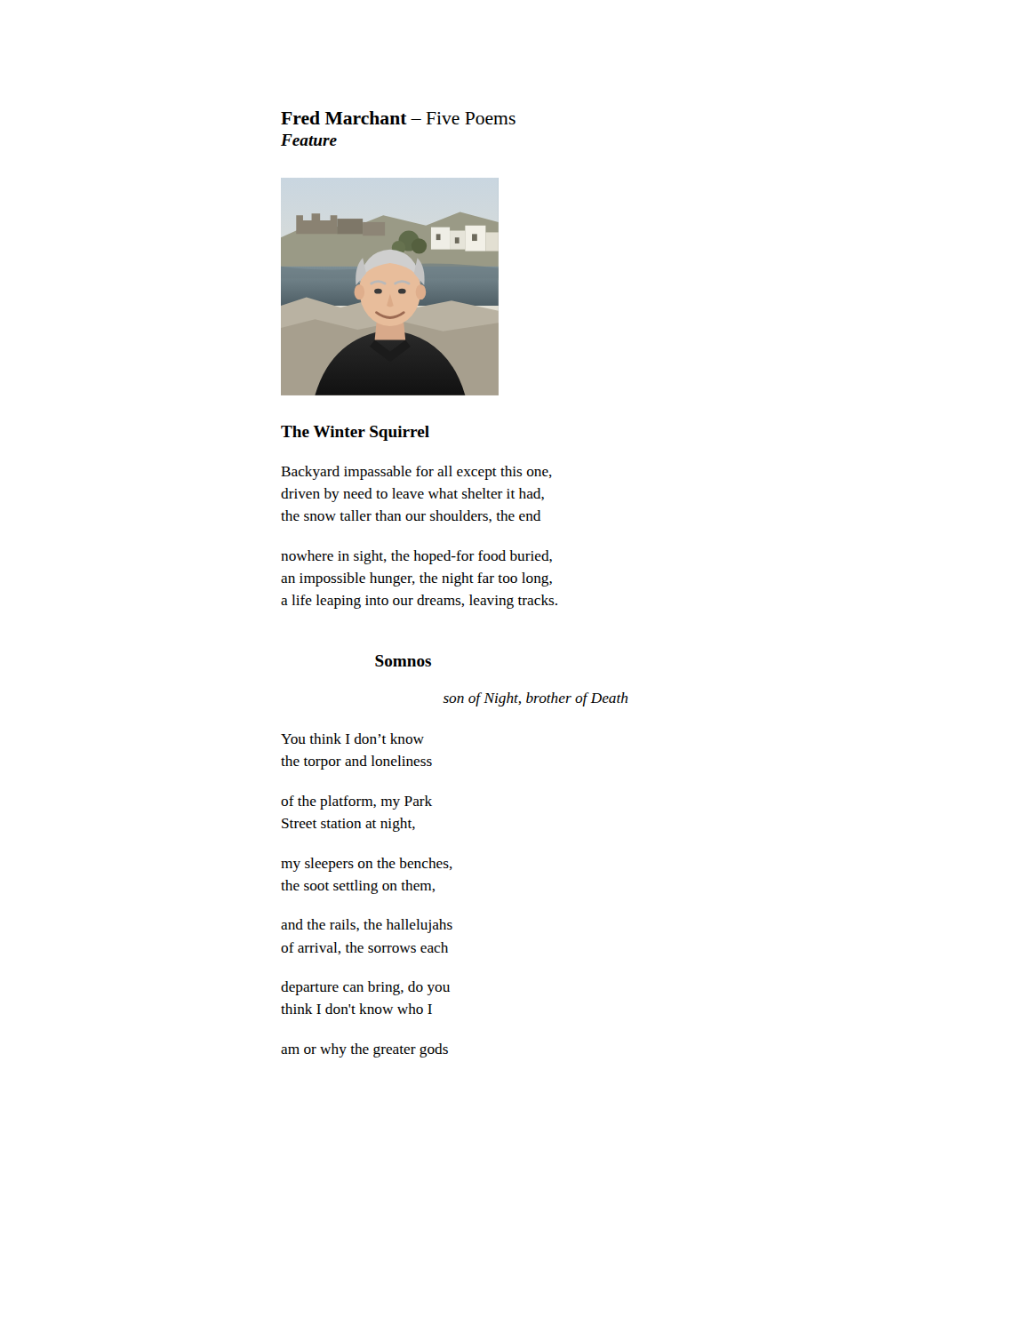Fred Marchant – Five Poems
Feature
The Winter Squirrel
Backyard impassable for all except this one,
driven by need to leave what shelter it had,
the snow taller than our shoulders, the end
nowhere in sight, the hoped-for food buried,
an impossible hunger, the night far too long,
a life leaping into our dreams, leaving tracks.
Somnos
son of Night, brother of Death
You think I don’t know
the torpor and loneliness
of the platform, my Park
Street station at night,
my sleepers on the benches,
the soot settling on them,
and the rails, the hallelujahs
of arrival, the sorrows each
departure can bring, do you
think I don't know who I
am or why the greater gods